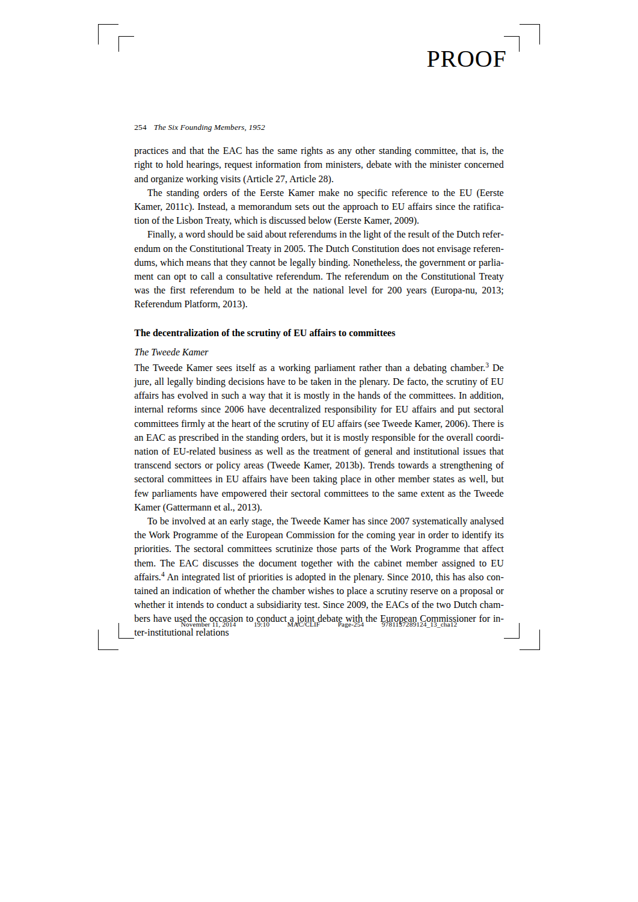PROOF
254 The Six Founding Members, 1952
practices and that the EAC has the same rights as any other standing committee, that is, the right to hold hearings, request information from ministers, debate with the minister concerned and organize working visits (Article 27, Article 28).
The standing orders of the Eerste Kamer make no specific reference to the EU (Eerste Kamer, 2011c). Instead, a memorandum sets out the approach to EU affairs since the ratification of the Lisbon Treaty, which is discussed below (Eerste Kamer, 2009).
Finally, a word should be said about referendums in the light of the result of the Dutch referendum on the Constitutional Treaty in 2005. The Dutch Constitution does not envisage referendums, which means that they cannot be legally binding. Nonetheless, the government or parliament can opt to call a consultative referendum. The referendum on the Constitutional Treaty was the first referendum to be held at the national level for 200 years (Europa-nu, 2013; Referendum Platform, 2013).
The decentralization of the scrutiny of EU affairs to committees
The Tweede Kamer
The Tweede Kamer sees itself as a working parliament rather than a debating chamber.3 De jure, all legally binding decisions have to be taken in the plenary. De facto, the scrutiny of EU affairs has evolved in such a way that it is mostly in the hands of the committees. In addition, internal reforms since 2006 have decentralized responsibility for EU affairs and put sectoral committees firmly at the heart of the scrutiny of EU affairs (see Tweede Kamer, 2006). There is an EAC as prescribed in the standing orders, but it is mostly responsible for the overall coordination of EU-related business as well as the treatment of general and institutional issues that transcend sectors or policy areas (Tweede Kamer, 2013b). Trends towards a strengthening of sectoral committees in EU affairs have been taking place in other member states as well, but few parliaments have empowered their sectoral committees to the same extent as the Tweede Kamer (Gattermann et al., 2013).
To be involved at an early stage, the Tweede Kamer has since 2007 systematically analysed the Work Programme of the European Commission for the coming year in order to identify its priorities. The sectoral committees scrutinize those parts of the Work Programme that affect them. The EAC discusses the document together with the cabinet member assigned to EU affairs.4 An integrated list of priorities is adopted in the plenary. Since 2010, this has also contained an indication of whether the chamber wishes to place a scrutiny reserve on a proposal or whether it intends to conduct a subsidiarity test. Since 2009, the EACs of the two Dutch chambers have used the occasion to conduct a joint debate with the European Commissioner for inter-institutional relations
November 11, 201419:10 MAC/CLIF Page-2549781137289124_13_cha12